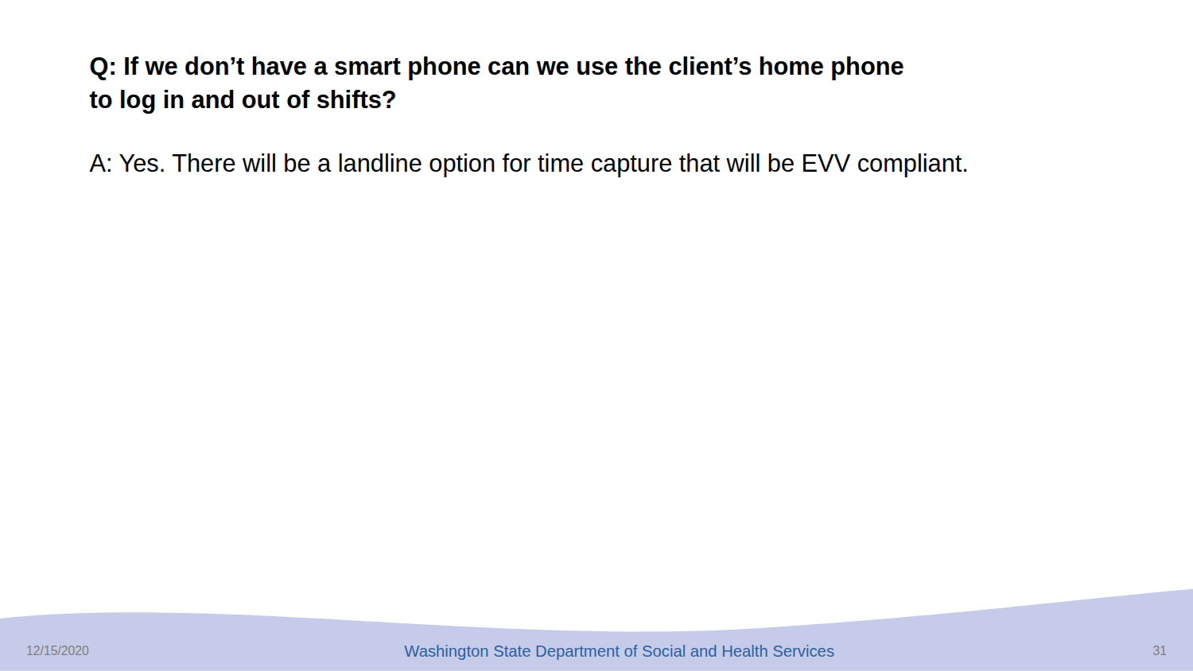Q: If we don’t have a smart phone can we use the client’s home phone to log in and out of shifts?
A: Yes. There will be a landline option for time capture that will be EVV compliant.
12/15/2020 Washington State Department of Social and Health Services 31